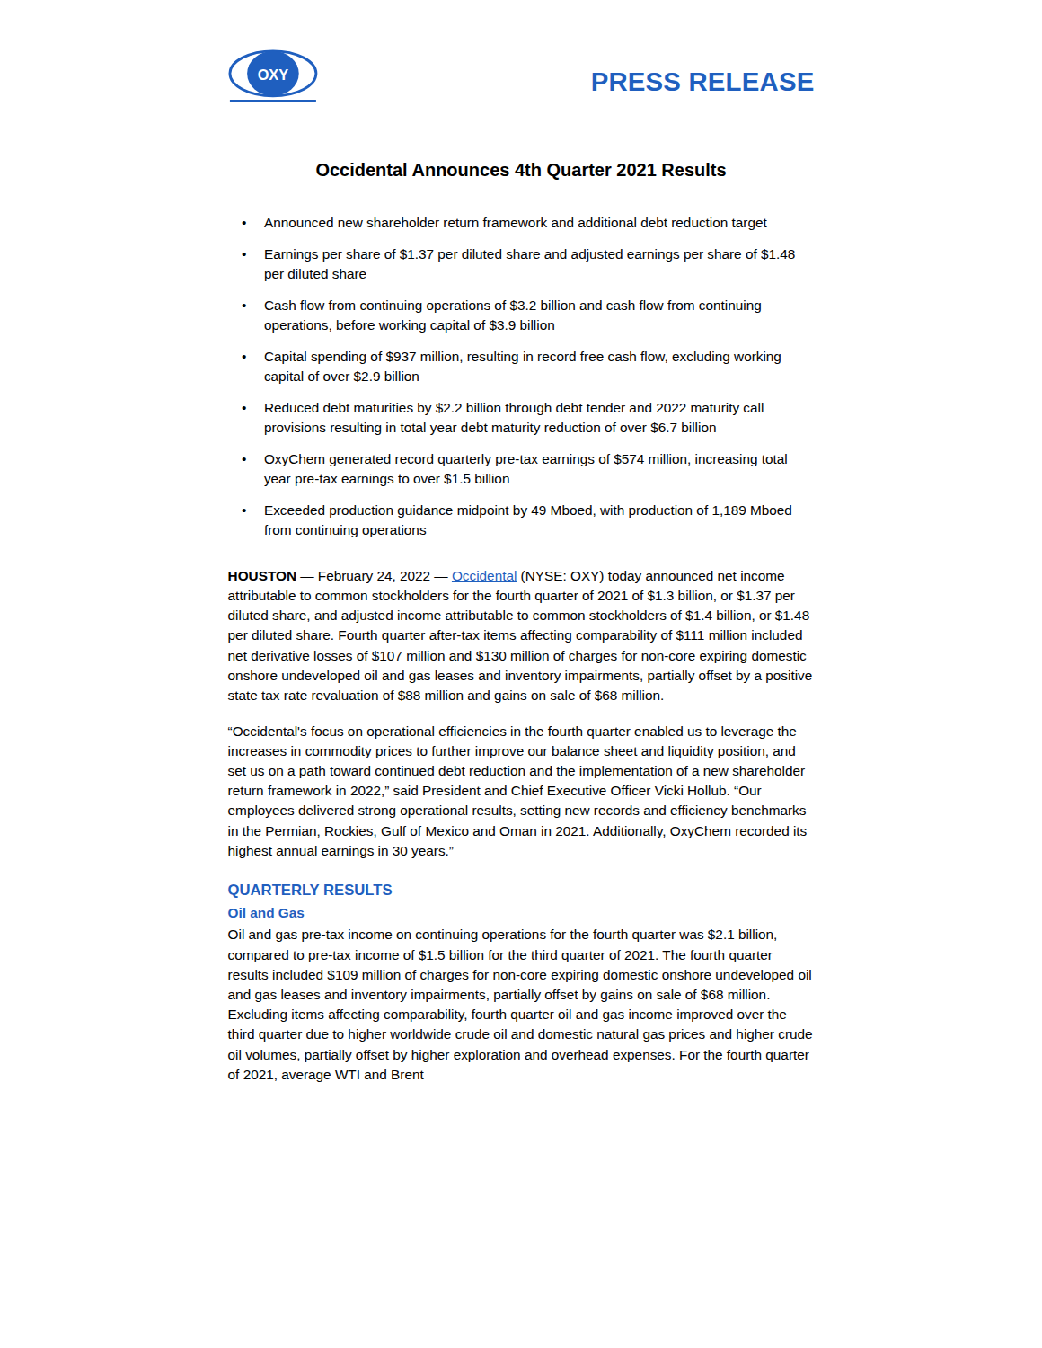OXY
PRESS RELEASE
Occidental Announces 4th Quarter 2021 Results
Announced new shareholder return framework and additional debt reduction target
Earnings per share of $1.37 per diluted share and adjusted earnings per share of $1.48 per diluted share
Cash flow from continuing operations of $3.2 billion and cash flow from continuing operations, before working capital of $3.9 billion
Capital spending of $937 million, resulting in record free cash flow, excluding working capital of over $2.9 billion
Reduced debt maturities by $2.2 billion through debt tender and 2022 maturity call provisions resulting in total year debt maturity reduction of over $6.7 billion
OxyChem generated record quarterly pre-tax earnings of $574 million, increasing total year pre-tax earnings to over $1.5 billion
Exceeded production guidance midpoint by 49 Mboed, with production of 1,189 Mboed from continuing operations
HOUSTON — February 24, 2022 — Occidental (NYSE: OXY) today announced net income attributable to common stockholders for the fourth quarter of 2021 of $1.3 billion, or $1.37 per diluted share, and adjusted income attributable to common stockholders of $1.4 billion, or $1.48 per diluted share. Fourth quarter after-tax items affecting comparability of $111 million included net derivative losses of $107 million and $130 million of charges for non-core expiring domestic onshore undeveloped oil and gas leases and inventory impairments, partially offset by a positive state tax rate revaluation of $88 million and gains on sale of $68 million.
“Occidental's focus on operational efficiencies in the fourth quarter enabled us to leverage the increases in commodity prices to further improve our balance sheet and liquidity position, and set us on a path toward continued debt reduction and the implementation of a new shareholder return framework in 2022,” said President and Chief Executive Officer Vicki Hollub. “Our employees delivered strong operational results, setting new records and efficiency benchmarks in the Permian, Rockies, Gulf of Mexico and Oman in 2021. Additionally, OxyChem recorded its highest annual earnings in 30 years.”
QUARTERLY RESULTS
Oil and Gas
Oil and gas pre-tax income on continuing operations for the fourth quarter was $2.1 billion, compared to pre-tax income of $1.5 billion for the third quarter of 2021. The fourth quarter results included $109 million of charges for non-core expiring domestic onshore undeveloped oil and gas leases and inventory impairments, partially offset by gains on sale of $68 million. Excluding items affecting comparability, fourth quarter oil and gas income improved over the third quarter due to higher worldwide crude oil and domestic natural gas prices and higher crude oil volumes, partially offset by higher exploration and overhead expenses. For the fourth quarter of 2021, average WTI and Brent